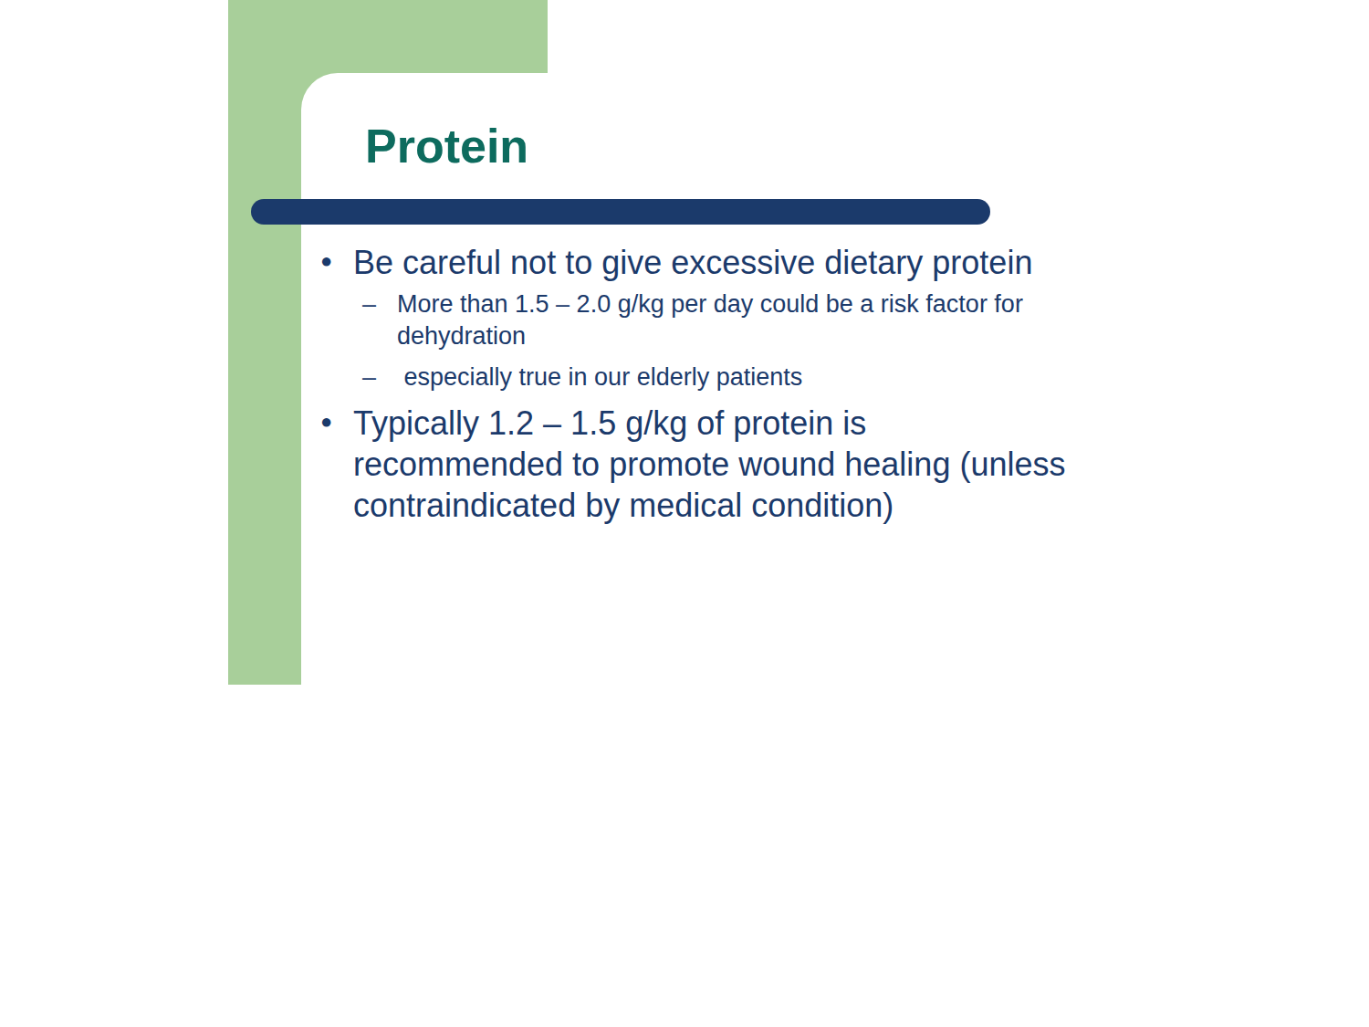Protein
Be careful not to give excessive dietary protein
More than 1.5 – 2.0 g/kg per day could be a risk factor for dehydration
especially true in our elderly patients
Typically 1.2 – 1.5 g/kg of protein is recommended to promote wound healing (unless contraindicated by medical condition)